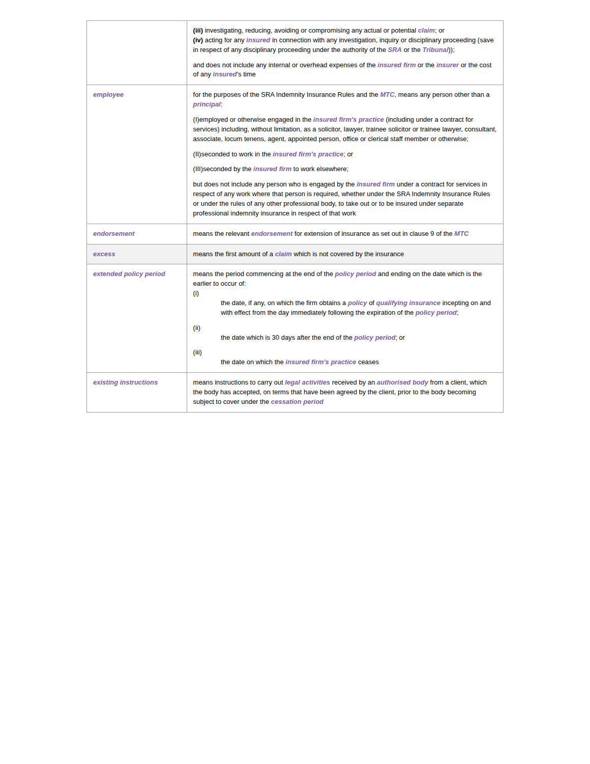| | (iii) investigating, reducing, avoiding or compromising any actual or potential claim ; or (iv) acting for any insured in connection with any investigation, inquiry or disciplinary proceeding (save in respect of any disciplinary proceeding under the authority of the SRA or the Tribunal )); and does not include any internal or overhead expenses of the insured firm or the insurer or the cost of any insured 's time |
| employee | for the purposes of the SRA Indemnity Insurance Rules and the MTC , means any person other than a principal : (I)employed or otherwise engaged in the insured firm's practice (including under a contract for services) including, without limitation, as a solicitor, lawyer, trainee solicitor or trainee lawyer, consultant, associate, locum tenens, agent, appointed person, office or clerical staff member or otherwise; (II)seconded to work in the insured firm's practice ; or (III)seconded by the insured firm to work elsewhere; but does not include any person who is engaged by the insured firm under a contract for services in respect of any work where that person is required, whether under the SRA Indemnity Insurance Rules or under the rules of any other professional body, to take out or to be insured under separate professional indemnity insurance in respect of that work |
| endorsement | means the relevant endorsement for extension of insurance as set out in clause 9 of the MTC |
| excess | means the first amount of a claim which is not covered by the insurance |
| extended policy period | means the period commencing at the end of the policy period and ending on the date which is the earlier to occur of: (i) the date, if any, on which the firm obtains a policy of qualifying insurance incepting on and with effect from the day immediately following the expiration of the policy period ; (ii) the date which is 30 days after the end of the policy period ; or (iii) the date on which the insured firm's practice ceases |
| existing instructions | means instructions to carry out legal activities received by an authorised body from a client, which the body has accepted, on terms that have been agreed by the client, prior to the body becoming subject to cover under the cessation period |